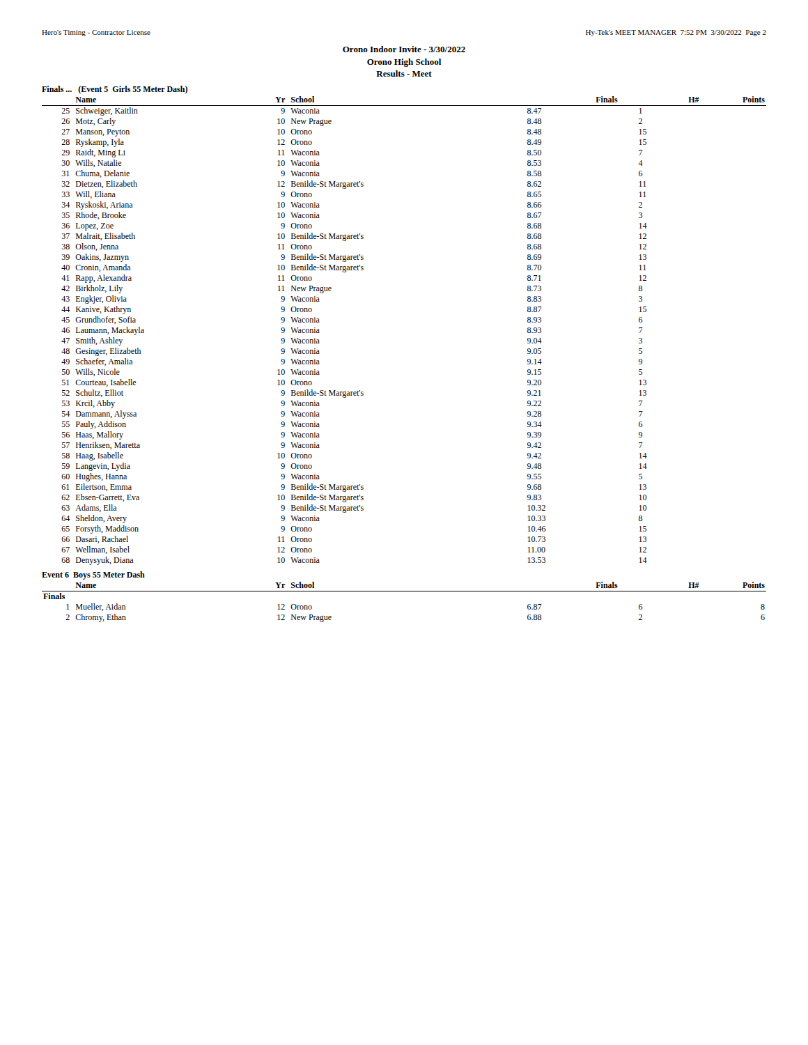Hero's Timing - Contractor License
Hy-Tek's MEET MANAGER 7:52 PM 3/30/2022 Page 2
Orono Indoor Invite - 3/30/2022
Orono High School
Results - Meet
Finals ... (Event 5 Girls 55 Meter Dash)
| | Name | Yr | School | Finals | H# | Points |
| --- | --- | --- | --- | --- | --- | --- |
| 25 | Schweiger, Kaitlin | 9 | Waconia | 8.47 | 1 | |
| 26 | Motz, Carly | 10 | New Prague | 8.48 | 2 | |
| 27 | Manson, Peyton | 10 | Orono | 8.48 | 15 | |
| 28 | Ryskamp, Iyla | 12 | Orono | 8.49 | 15 | |
| 29 | Raidt, Ming Li | 11 | Waconia | 8.50 | 7 | |
| 30 | Wills, Natalie | 10 | Waconia | 8.53 | 4 | |
| 31 | Chuma, Delanie | 9 | Waconia | 8.58 | 6 | |
| 32 | Dietzen, Elizabeth | 12 | Benilde-St Margaret's | 8.62 | 11 | |
| 33 | Will, Eliana | 9 | Orono | 8.65 | 11 | |
| 34 | Ryskoski, Ariana | 10 | Waconia | 8.66 | 2 | |
| 35 | Rhode, Brooke | 10 | Waconia | 8.67 | 3 | |
| 36 | Lopez, Zoe | 9 | Orono | 8.68 | 14 | |
| 37 | Malrait, Elisabeth | 10 | Benilde-St Margaret's | 8.68 | 12 | |
| 38 | Olson, Jenna | 11 | Orono | 8.68 | 12 | |
| 39 | Oakins, Jazmyn | 9 | Benilde-St Margaret's | 8.69 | 13 | |
| 40 | Cronin, Amanda | 10 | Benilde-St Margaret's | 8.70 | 11 | |
| 41 | Rapp, Alexandra | 11 | Orono | 8.71 | 12 | |
| 42 | Birkholz, Lily | 11 | New Prague | 8.73 | 8 | |
| 43 | Engkjer, Olivia | 9 | Waconia | 8.83 | 3 | |
| 44 | Kanive, Kathryn | 9 | Orono | 8.87 | 15 | |
| 45 | Grundhofer, Sofia | 9 | Waconia | 8.93 | 6 | |
| 46 | Laumann, Mackayla | 9 | Waconia | 8.93 | 7 | |
| 47 | Smith, Ashley | 9 | Waconia | 9.04 | 3 | |
| 48 | Gesinger, Elizabeth | 9 | Waconia | 9.05 | 5 | |
| 49 | Schaefer, Amalia | 9 | Waconia | 9.14 | 9 | |
| 50 | Wills, Nicole | 10 | Waconia | 9.15 | 5 | |
| 51 | Courteau, Isabelle | 10 | Orono | 9.20 | 13 | |
| 52 | Schultz, Elliot | 9 | Benilde-St Margaret's | 9.21 | 13 | |
| 53 | Krcil, Abby | 9 | Waconia | 9.22 | 7 | |
| 54 | Dammann, Alyssa | 9 | Waconia | 9.28 | 7 | |
| 55 | Pauly, Addison | 9 | Waconia | 9.34 | 6 | |
| 56 | Haas, Mallory | 9 | Waconia | 9.39 | 9 | |
| 57 | Henriksen, Maretta | 9 | Waconia | 9.42 | 7 | |
| 58 | Haag, Isabelle | 10 | Orono | 9.42 | 14 | |
| 59 | Langevin, Lydia | 9 | Orono | 9.48 | 14 | |
| 60 | Hughes, Hanna | 9 | Waconia | 9.55 | 5 | |
| 61 | Eilertson, Emma | 9 | Benilde-St Margaret's | 9.68 | 13 | |
| 62 | Ebsen-Garrett, Eva | 10 | Benilde-St Margaret's | 9.83 | 10 | |
| 63 | Adams, Ella | 9 | Benilde-St Margaret's | 10.32 | 10 | |
| 64 | Sheldon, Avery | 9 | Waconia | 10.33 | 8 | |
| 65 | Forsyth, Maddison | 9 | Orono | 10.46 | 15 | |
| 66 | Dasari, Rachael | 11 | Orono | 10.73 | 13 | |
| 67 | Wellman, Isabel | 12 | Orono | 11.00 | 12 | |
| 68 | Denysyuk, Diana | 10 | Waconia | 13.53 | 14 | |
Event 6 Boys 55 Meter Dash
| | Name | Yr | School | Finals | H# | Points |
| --- | --- | --- | --- | --- | --- | --- |
| Finals |
| 1 | Mueller, Aidan | 12 | Orono | 6.87 | 6 | 8 |
| 2 | Chromy, Ethan | 12 | New Prague | 6.88 | 2 | 6 |